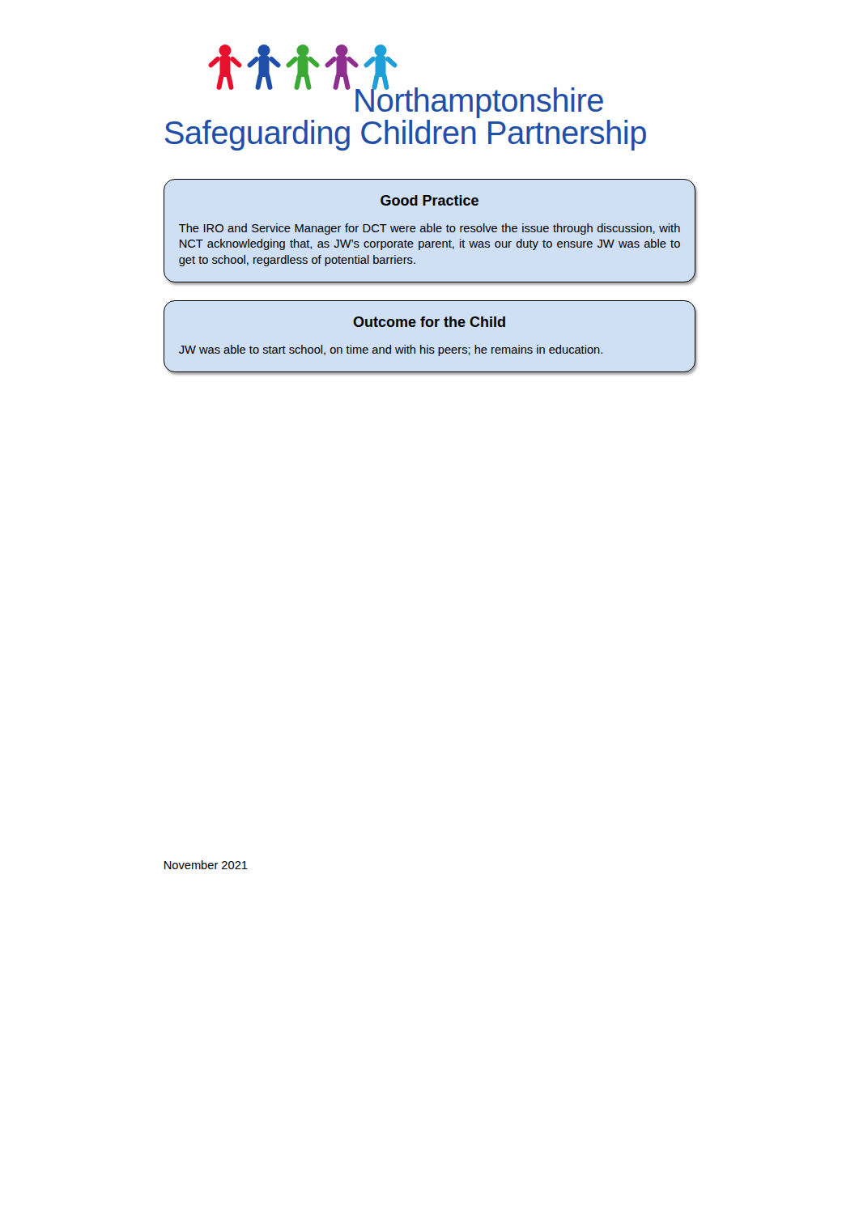Northamptonshire
Safeguarding Children Partnership
Good Practice
The IRO and Service Manager for DCT were able to resolve the issue through discussion, with NCT acknowledging that, as JW’s corporate parent, it was our duty to ensure JW was able to get to school, regardless of potential barriers.
Outcome for the Child
JW was able to start school, on time and with his peers; he remains in education.
November 2021